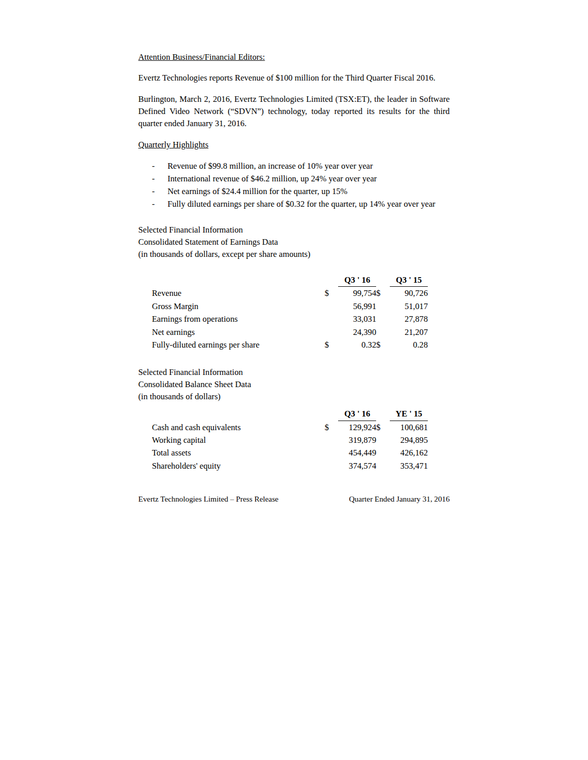Attention Business/Financial Editors:
Evertz Technologies reports Revenue of $100 million for the Third Quarter Fiscal 2016.
Burlington, March 2, 2016, Evertz Technologies Limited (TSX:ET), the leader in Software Defined Video Network (“SDVN”) technology, today reported its results for the third quarter ended January 31, 2016.
Quarterly Highlights
Revenue of $99.8 million, an increase of 10% year over year
International revenue of $46.2 million, up 24% year over year
Net earnings of $24.4 million for the quarter, up 15%
Fully diluted earnings per share of $0.32 for the quarter, up 14% year over year
Selected Financial Information
Consolidated Statement of Earnings Data
(in thousands of dollars, except per share amounts)
| | | Q3 ' 16 | | Q3 ' 15 |
| Revenue | $ | 99,754 | $ | 90,726 |
| Gross Margin | | 56,991 | | 51,017 |
| Earnings from operations | | 33,031 | | 27,878 |
| Net earnings | | 24,390 | | 21,207 |
| Fully-diluted earnings per share | $ | 0.32 | $ | 0.28 |
Selected Financial Information
Consolidated Balance Sheet Data
(in thousands of dollars)
| | | Q3 ' 16 | | YE ' 15 |
| Cash and cash equivalents | $ | 129,924 | $ | 100,681 |
| Working capital | | 319,879 | | 294,895 |
| Total assets | | 454,449 | | 426,162 |
| Shareholders' equity | | 374,574 | | 353,471 |
Evertz Technologies Limited – Press Release Quarter Ended January 31, 2016